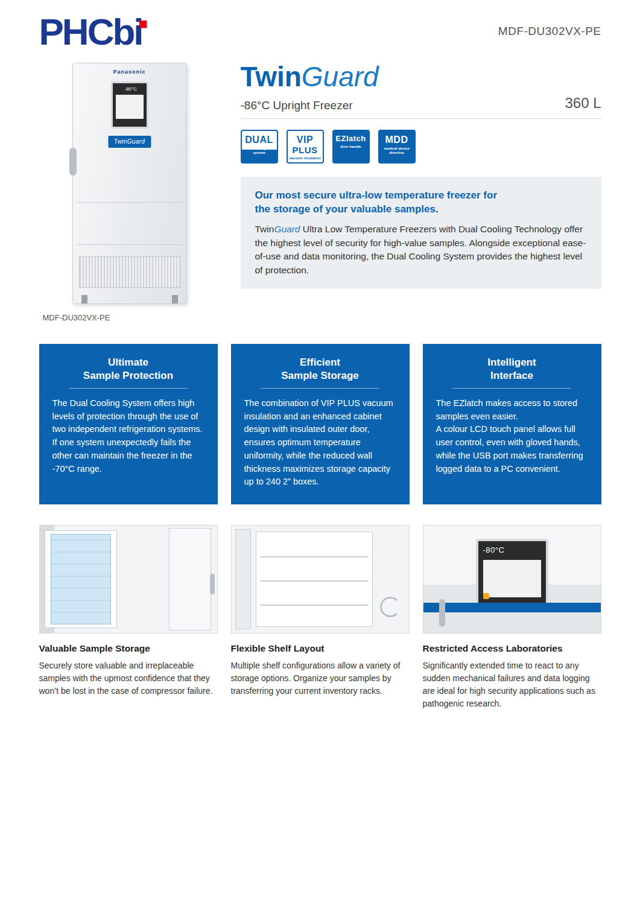PHCbi■
MDF-DU302VX-PE
Panasonic
-80°C
TwinGuard
MDF-DU302VX-PE
TwinGuard
-86°C Upright Freezer
360 L
DUAL cooling
system
VIP PLUS vacuum insulation
EZlatch door handle
MDD medical device
directive
Our most secure ultra-low temperature freezer for
the storage of your valuable samples.
TwinGuard Ultra Low Temperature Freezers with Dual Cooling Technology offer the highest level of security for high-value samples. Alongside exceptional ease-of-use and data monitoring, the Dual Cooling System provides the highest level of protection.
Ultimate
Sample Protection
The Dual Cooling System offers high levels of protection through the use of two independent refrigeration systems.
If one system unexpectedly fails the other can maintain the freezer in the -70°C range.
Efficient
Sample Storage
The combination of VIP PLUS vacuum insulation and an enhanced cabinet design with insulated outer door, ensures optimum temperature uniformity, while the reduced wall thickness maximizes storage capacity up to 240 2” boxes.
Intelligent
Interface
The EZlatch makes access to stored samples even easier.
A colour LCD touch panel allows full user control, even with gloved hands, while the USB port makes transferring logged data to a PC convenient.
Valuable Sample Storage
Securely store valuable and irreplaceable samples with the upmost confidence that they won’t be lost in the case of compressor failure.
Flexible Shelf Layout
Multiple shelf configurations allow a variety of storage options. Organize your samples by transferring your current inventory racks.
-80°C
Restricted Access Laboratories
Significantly extended time to react to any sudden mechanical failures and data logging are ideal for high security applications such as pathogenic research.